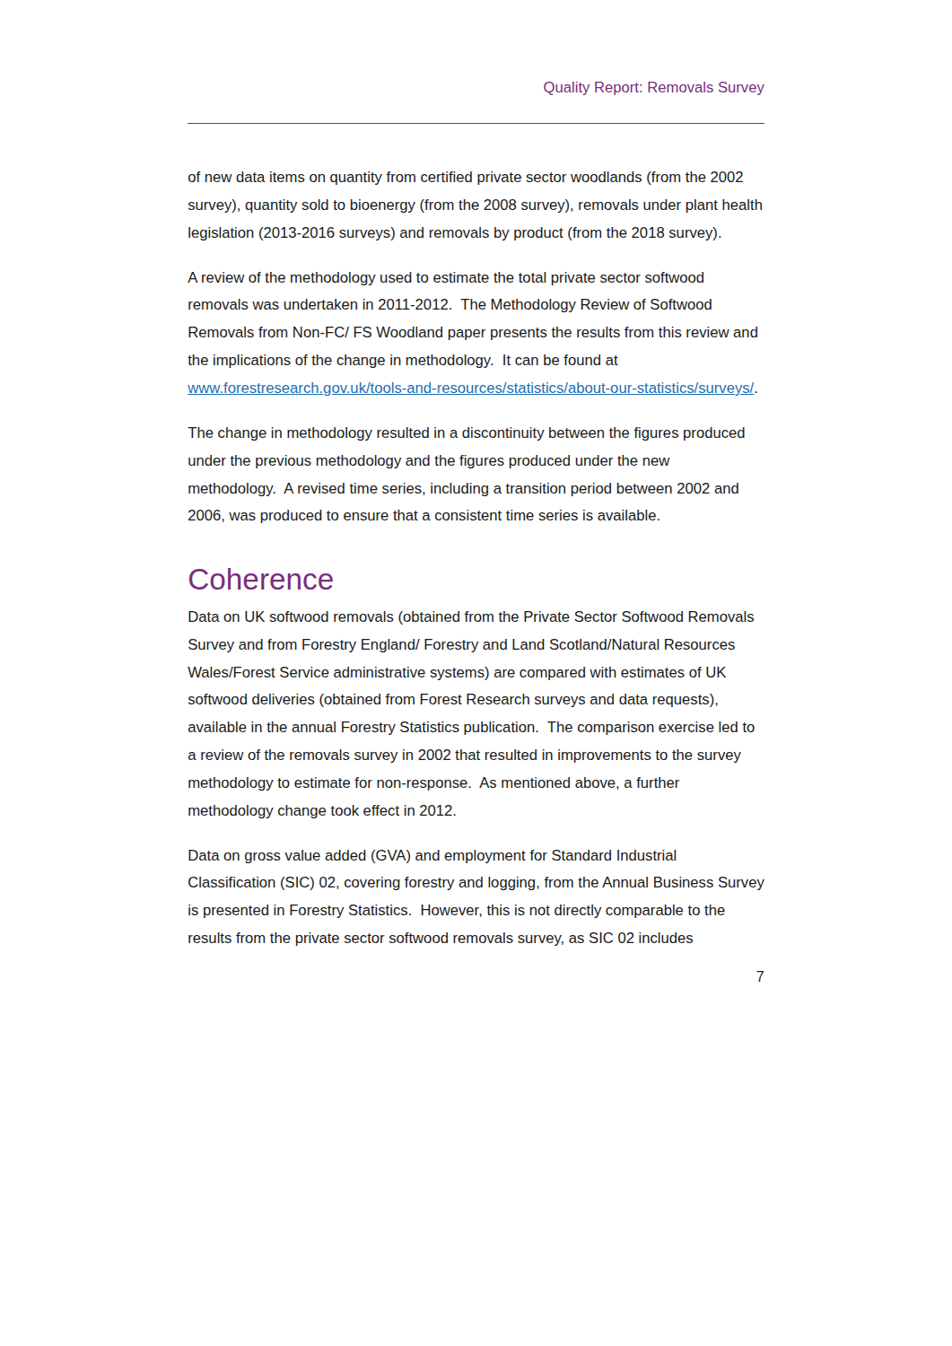Quality Report: Removals Survey
of new data items on quantity from certified private sector woodlands (from the 2002 survey), quantity sold to bioenergy (from the 2008 survey), removals under plant health legislation (2013-2016 surveys) and removals by product (from the 2018 survey).
A review of the methodology used to estimate the total private sector softwood removals was undertaken in 2011-2012. The Methodology Review of Softwood Removals from Non-FC/ FS Woodland paper presents the results from this review and the implications of the change in methodology. It can be found at www.forestresearch.gov.uk/tools-and-resources/statistics/about-our-statistics/surveys/.
The change in methodology resulted in a discontinuity between the figures produced under the previous methodology and the figures produced under the new methodology. A revised time series, including a transition period between 2002 and 2006, was produced to ensure that a consistent time series is available.
Coherence
Data on UK softwood removals (obtained from the Private Sector Softwood Removals Survey and from Forestry England/ Forestry and Land Scotland/Natural Resources Wales/Forest Service administrative systems) are compared with estimates of UK softwood deliveries (obtained from Forest Research surveys and data requests), available in the annual Forestry Statistics publication. The comparison exercise led to a review of the removals survey in 2002 that resulted in improvements to the survey methodology to estimate for non-response. As mentioned above, a further methodology change took effect in 2012.
Data on gross value added (GVA) and employment for Standard Industrial Classification (SIC) 02, covering forestry and logging, from the Annual Business Survey is presented in Forestry Statistics. However, this is not directly comparable to the results from the private sector softwood removals survey, as SIC 02 includes
7